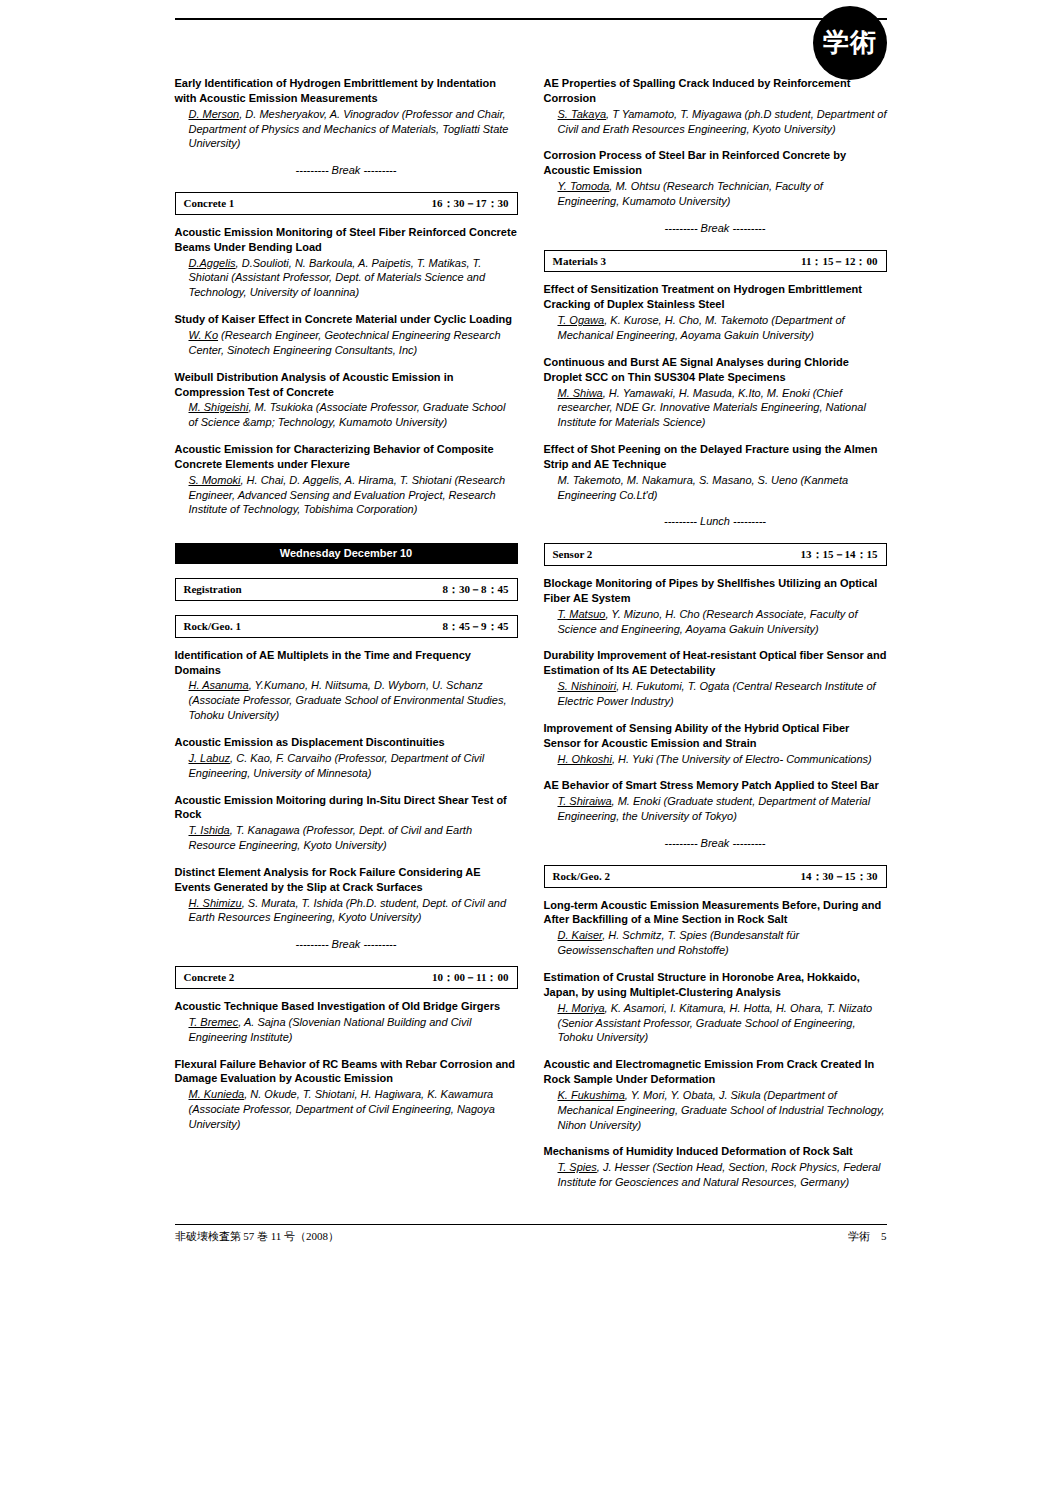学術
Early Identification of Hydrogen Embrittlement by Indentation with Acoustic Emission Measurements
D. Merson, D. Mesheryakov, A. Vinogradov (Professor and Chair, Department of Physics and Mechanics of Materials, Togliatti State University)
--------- Break ---------
Concrete 1 16：30－17：30
Acoustic Emission Monitoring of Steel Fiber Reinforced Concrete Beams Under Bending Load
D.Aggelis, D.Soulioti, N. Barkoula, A. Paipetis, T. Matikas, T. Shiotani (Assistant Professor, Dept. of Materials Science and Technology, University of Ioannina)
Study of Kaiser Effect in Concrete Material under Cyclic Loading
W. Ko (Research Engineer, Geotechnical Engineering Research Center, Sinotech Engineering Consultants, Inc)
Weibull Distribution Analysis of Acoustic Emission in Compression Test of Concrete
M. Shigeishi, M. Tsukioka (Associate Professor, Graduate School of Science &amp; Technology, Kumamoto University)
Acoustic Emission for Characterizing Behavior of Composite Concrete Elements under Flexure
S. Momoki, H. Chai, D. Aggelis, A. Hirama, T. Shiotani (Research Engineer, Advanced Sensing and Evaluation Project, Research Institute of Technology, Tobishima Corporation)
Wednesday December 10
Registration 8：30－8：45
Rock/Geo. 1 8：45－9：45
Identification of AE Multiplets in the Time and Frequency Domains
H. Asanuma, Y.Kumano, H. Niitsuma, D. Wyborn, U. Schanz (Associate Professor, Graduate School of Environmental Studies, Tohoku University)
Acoustic Emission as Displacement Discontinuities
J. Labuz, C. Kao, F. Carvaiho (Professor, Department of Civil Engineering, University of Minnesota)
Acoustic Emission Moitoring during In-Situ Direct Shear Test of Rock
T. Ishida, T. Kanagawa (Professor, Dept. of Civil and Earth Resource Engineering, Kyoto University)
Distinct Element Analysis for Rock Failure Considering AE Events Generated by the Slip at Crack Surfaces
H. Shimizu, S. Murata, T. Ishida (Ph.D. student, Dept. of Civil and Earth Resources Engineering, Kyoto University)
--------- Break ---------
Concrete 2 10：00－11：00
Acoustic Technique Based Investigation of Old Bridge Girgers
T. Bremec, A. Sajna (Slovenian National Building and Civil Engineering Institute)
Flexural Failure Behavior of RC Beams with Rebar Corrosion and Damage Evaluation by Acoustic Emission
M. Kunieda, N. Okude, T. Shiotani, H. Hagiwara, K. Kawamura (Associate Professor, Department of Civil Engineering, Nagoya University)
AE Properties of Spalling Crack Induced by Reinforcement Corrosion
S. Takaya, T Yamamoto, T. Miyagawa (ph.D student, Department of Civil and Erath Resources Engineering, Kyoto University)
Corrosion Process of Steel Bar in Reinforced Concrete by Acoustic Emission
Y. Tomoda, M. Ohtsu (Research Technician, Faculty of Engineering, Kumamoto University)
--------- Break ---------
Materials 3 11：15－12：00
Effect of Sensitization Treatment on Hydrogen Embrittlement Cracking of Duplex Stainless Steel
T. Ogawa, K. Kurose, H. Cho, M. Takemoto (Department of Mechanical Engineering, Aoyama Gakuin University)
Continuous and Burst AE Signal Analyses during Chloride Droplet SCC on Thin SUS304 Plate Specimens
M. Shiwa, H. Yamawaki, H. Masuda, K.Ito, M. Enoki (Chief researcher, NDE Gr. Innovative Materials Engineering, National Institute for Materials Science)
Effect of Shot Peening on the Delayed Fracture using the Almen Strip and AE Technique
M. Takemoto, M. Nakamura, S. Masano, S. Ueno (Kanmeta Engineering Co.Lt'd)
--------- Lunch ---------
Sensor 2 13：15－14：15
Blockage Monitoring of Pipes by Shellfishes Utilizing an Optical Fiber AE System
T. Matsuo, Y. Mizuno, H. Cho (Research Associate, Faculty of Science and Engineering, Aoyama Gakuin University)
Durability Improvement of Heat-resistant Optical fiber Sensor and Estimation of Its AE Detectability
S. Nishinoiri, H. Fukutomi, T. Ogata (Central Research Institute of Electric Power Industry)
Improvement of Sensing Ability of the Hybrid Optical Fiber Sensor for Acoustic Emission and Strain
H. Ohkoshi, H. Yuki (The University of Electro- Communications)
AE Behavior of Smart Stress Memory Patch Applied to Steel Bar
T. Shiraiwa, M. Enoki (Graduate student, Department of Material Engineering, the University of Tokyo)
--------- Break ---------
Rock/Geo. 2 14：30－15：30
Long-term Acoustic Emission Measurements Before, During and After Backfilling of a Mine Section in Rock Salt
D. Kaiser, H. Schmitz, T. Spies (Bundesanstalt für Geowissenschaften und Rohstoffe)
Estimation of Crustal Structure in Horonobe Area, Hokkaido, Japan, by using Multiplet-Clustering Analysis
H. Moriya, K. Asamori, I. Kitamura, H. Hotta, H. Ohara, T. Niizato (Senior Assistant Professor, Graduate School of Engineering, Tohoku University)
Acoustic and Electromagnetic Emission From Crack Created In Rock Sample Under Deformation
K. Fukushima, Y. Mori, Y. Obata, J. Sikula (Department of Mechanical Engineering, Graduate School of Industrial Technology, Nihon University)
Mechanisms of Humidity Induced Deformation of Rock Salt
T. Spies, J. Hesser (Section Head, Section, Rock Physics, Federal Institute for Geosciences and Natural Resources, Germany)
非破壊検査第 57 巻 11 号（2008）
学術　5